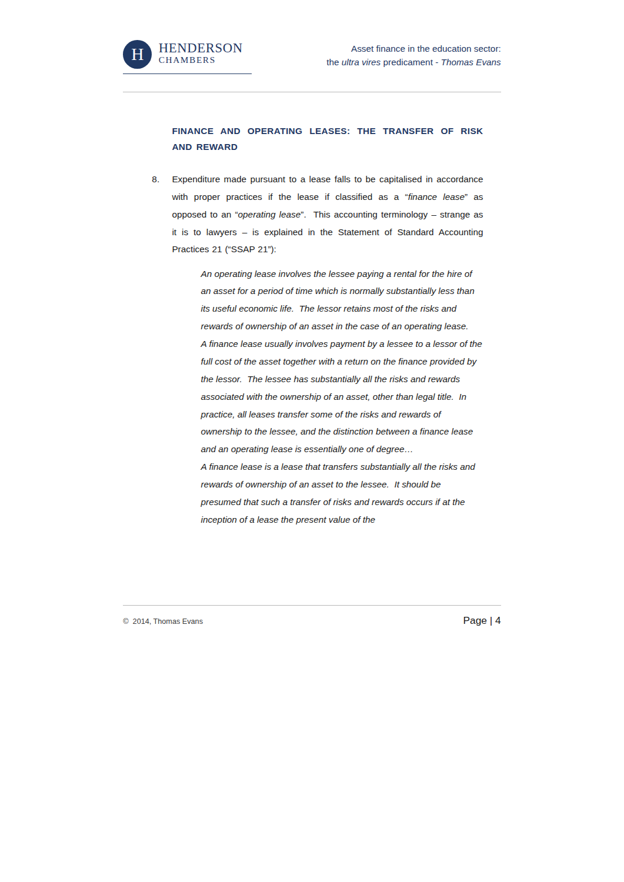H
HENDERSON
CHAMBERS
Asset finance in the education sector:
the ultra vires predicament - Thomas Evans
FINANCE AND OPERATING LEASES: THE TRANSFER OF RISK AND REWARD
Expenditure made pursuant to a lease falls to be capitalised in accordance with proper practices if the lease if classified as a “finance lease” as opposed to an “operating lease”. This accounting terminology – strange as it is to lawyers – is explained in the Statement of Standard Accounting Practices 21 (“SSAP 21”):
An operating lease involves the lessee paying a rental for the hire of an asset for a period of time which is normally substantially less than its useful economic life. The lessor retains most of the risks and rewards of ownership of an asset in the case of an operating lease.
A finance lease usually involves payment by a lessee to a lessor of the full cost of the asset together with a return on the finance provided by the lessor. The lessee has substantially all the risks and rewards associated with the ownership of an asset, other than legal title. In practice, all leases transfer some of the risks and rewards of ownership to the lessee, and the distinction between a finance lease and an operating lease is essentially one of degree…
A finance lease is a lease that transfers substantially all the risks and rewards of ownership of an asset to the lessee. It should be presumed that such a transfer of risks and rewards occurs if at the inception of a lease the present value of the
© 2014, Thomas Evans Page | 4